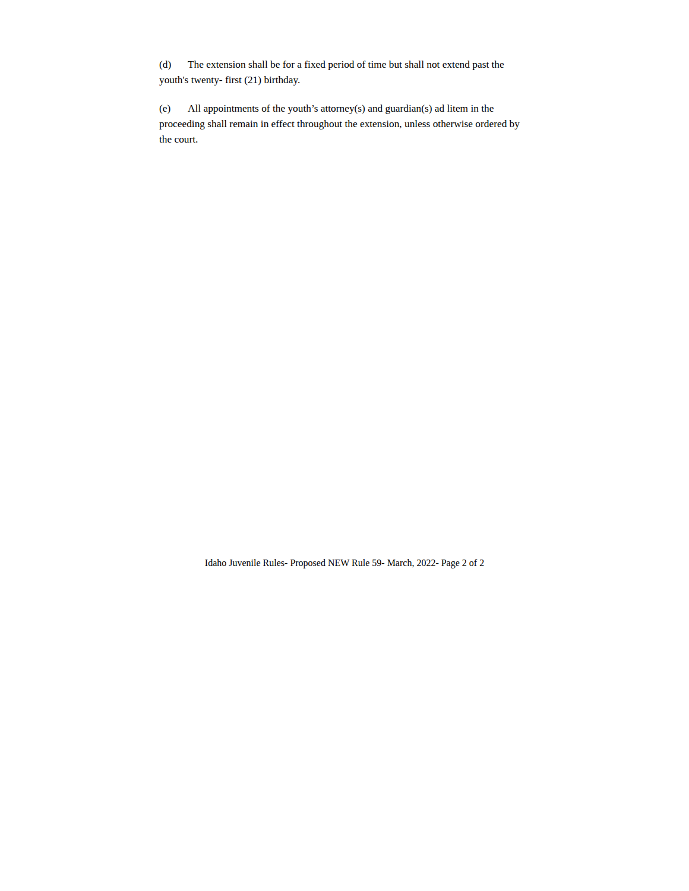(d) The extension shall be for a fixed period of time but shall not extend past the youth's twenty- first (21) birthday.
(e) All appointments of the youth’s attorney(s) and guardian(s) ad litem in the proceeding shall remain in effect throughout the extension, unless otherwise ordered by the court.
Idaho Juvenile Rules- Proposed NEW Rule 59- March, 2022- Page 2 of 2